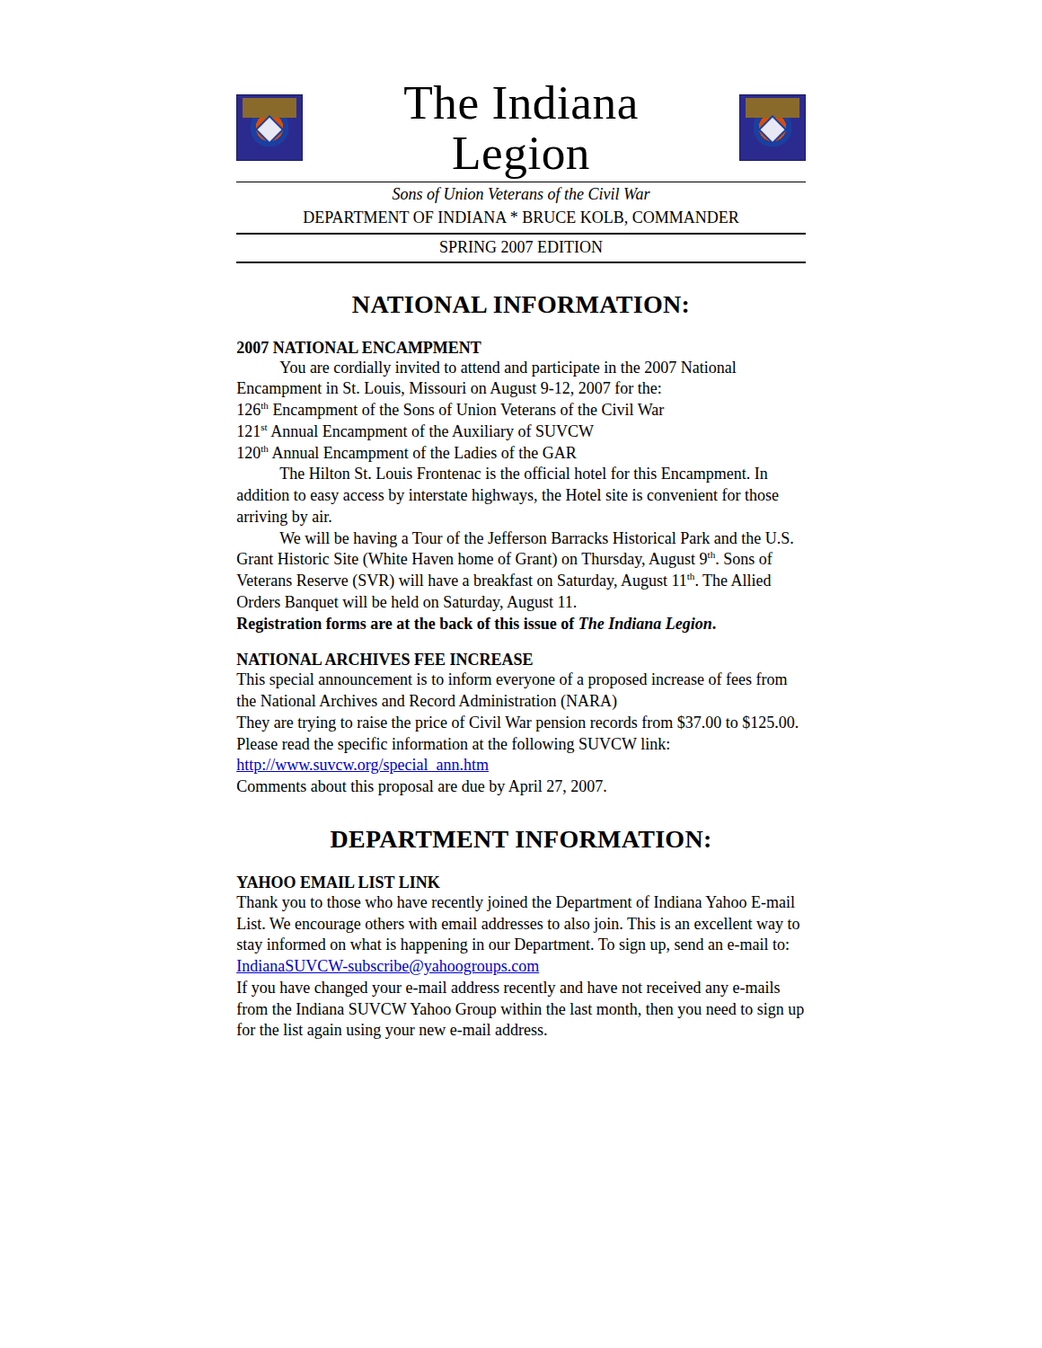The Indiana Legion
Sons of Union Veterans of the Civil War
DEPARTMENT OF INDIANA * BRUCE KOLB, COMMANDER
SPRING 2007 EDITION
NATIONAL INFORMATION:
2007 NATIONAL ENCAMPMENT
You are cordially invited to attend and participate in the 2007 National Encampment in St. Louis, Missouri on August 9-12, 2007 for the:
126th Encampment of the Sons of Union Veterans of the Civil War
121st Annual Encampment of the Auxiliary of SUVCW
120th Annual Encampment of the Ladies of the GAR
The Hilton St. Louis Frontenac is the official hotel for this Encampment. In addition to easy access by interstate highways, the Hotel site is convenient for those arriving by air.
We will be having a Tour of the Jefferson Barracks Historical Park and the U.S. Grant Historic Site (White Haven home of Grant) on Thursday, August 9th. Sons of Veterans Reserve (SVR) will have a breakfast on Saturday, August 11th. The Allied Orders Banquet will be held on Saturday, August 11.
Registration forms are at the back of this issue of The Indiana Legion.
NATIONAL ARCHIVES FEE INCREASE
This special announcement is to inform everyone of a proposed increase of fees from the National Archives and Record Administration (NARA)
They are trying to raise the price of Civil War pension records from $37.00 to $125.00. Please read the specific information at the following SUVCW link:
http://www.suvcw.org/special_ann.htm
Comments about this proposal are due by April 27, 2007.
DEPARTMENT INFORMATION:
YAHOO EMAIL LIST LINK
Thank you to those who have recently joined the Department of Indiana Yahoo E-mail List. We encourage others with email addresses to also join. This is an excellent way to stay informed on what is happening in our Department. To sign up, send an e-mail to:
IndianaSUVCW-subscribe@yahoogroups.com
If you have changed your e-mail address recently and have not received any e-mails from the Indiana SUVCW Yahoo Group within the last month, then you need to sign up for the list again using your new e-mail address.